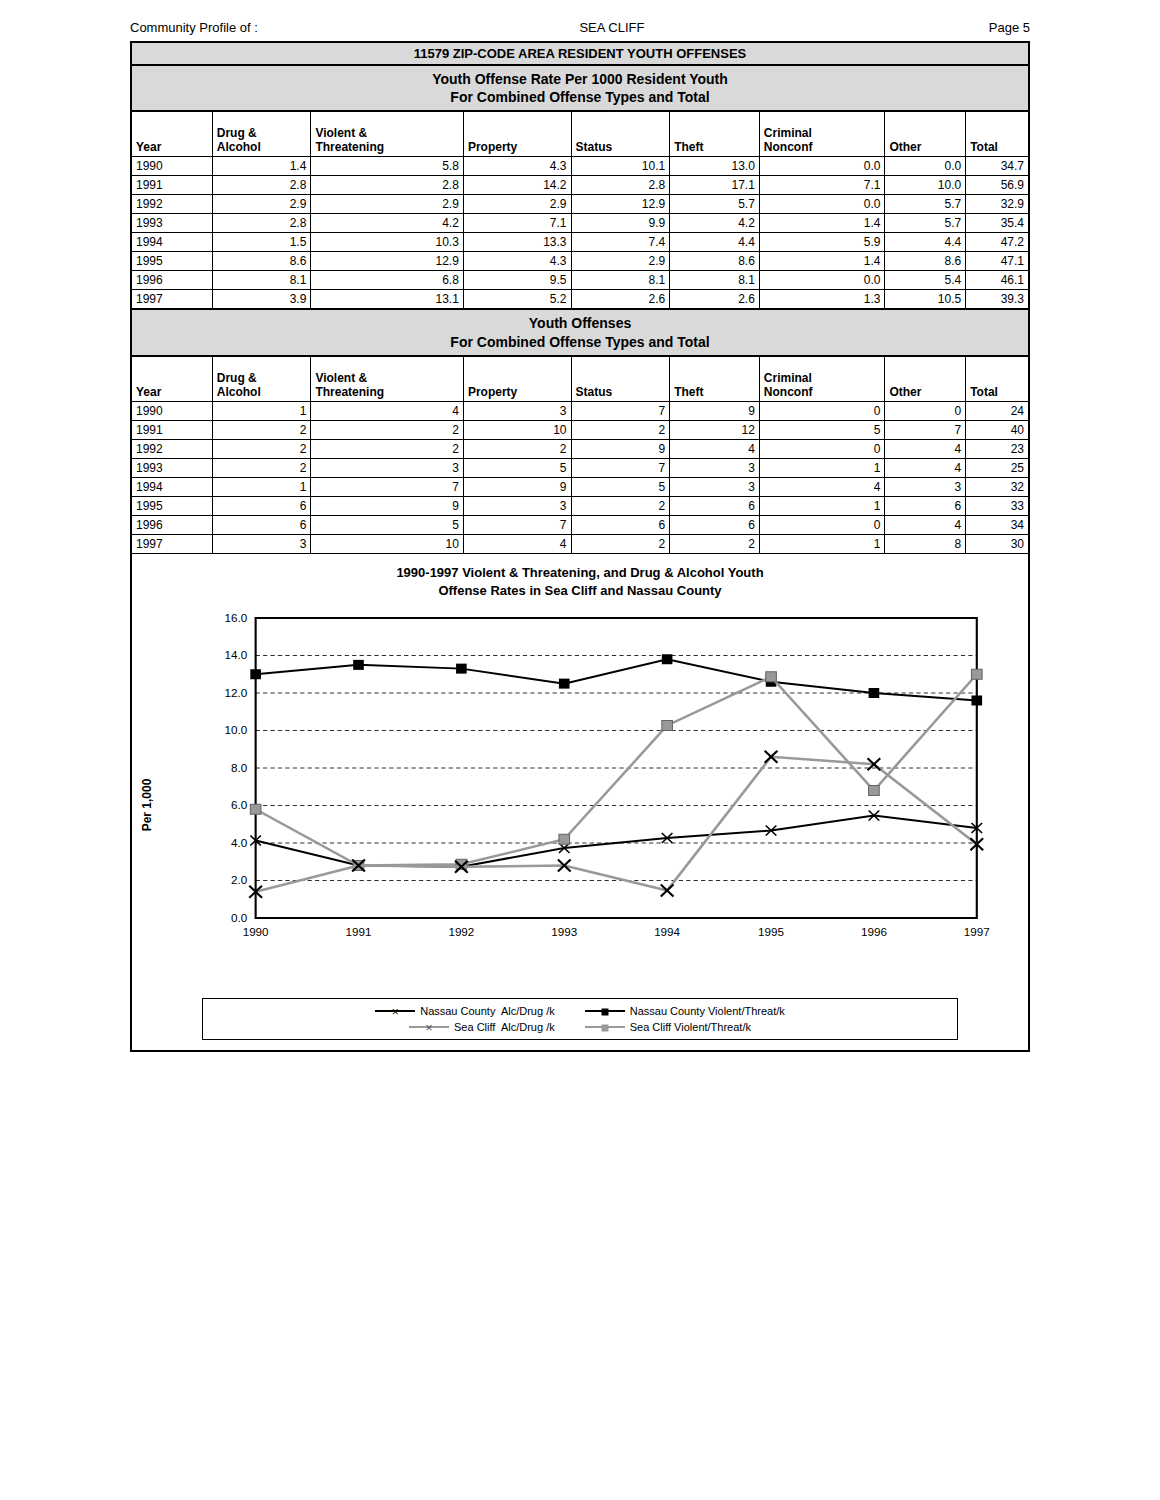Community Profile of :
SEA CLIFF
Page 5
11579 ZIP-CODE AREA RESIDENT YOUTH OFFENSES
Youth Offense Rate Per 1000 Resident Youth
For Combined Offense Types and Total
| Year | Drug & Alcohol | Violent & Threatening | Property | Status | Theft | Criminal Nonconf | Other | Total |
| --- | --- | --- | --- | --- | --- | --- | --- | --- |
| 1990 | 1.4 | 5.8 | 4.3 | 10.1 | 13.0 | 0.0 | 0.0 | 34.7 |
| 1991 | 2.8 | 2.8 | 14.2 | 2.8 | 17.1 | 7.1 | 10.0 | 56.9 |
| 1992 | 2.9 | 2.9 | 2.9 | 12.9 | 5.7 | 0.0 | 5.7 | 32.9 |
| 1993 | 2.8 | 4.2 | 7.1 | 9.9 | 4.2 | 1.4 | 5.7 | 35.4 |
| 1994 | 1.5 | 10.3 | 13.3 | 7.4 | 4.4 | 5.9 | 4.4 | 47.2 |
| 1995 | 8.6 | 12.9 | 4.3 | 2.9 | 8.6 | 1.4 | 8.6 | 47.1 |
| 1996 | 8.1 | 6.8 | 9.5 | 8.1 | 8.1 | 0.0 | 5.4 | 46.1 |
| 1997 | 3.9 | 13.1 | 5.2 | 2.6 | 2.6 | 1.3 | 10.5 | 39.3 |
Youth Offenses
For Combined Offense Types and Total
| Year | Drug & Alcohol | Violent & Threatening | Property | Status | Theft | Criminal Nonconf | Other | Total |
| --- | --- | --- | --- | --- | --- | --- | --- | --- |
| 1990 | 1 | 4 | 3 | 7 | 9 | 0 | 0 | 24 |
| 1991 | 2 | 2 | 10 | 2 | 12 | 5 | 7 | 40 |
| 1992 | 2 | 2 | 2 | 9 | 4 | 0 | 4 | 23 |
| 1993 | 2 | 3 | 5 | 7 | 3 | 1 | 4 | 25 |
| 1994 | 1 | 7 | 9 | 5 | 3 | 4 | 3 | 32 |
| 1995 | 6 | 9 | 3 | 2 | 6 | 1 | 6 | 33 |
| 1996 | 6 | 5 | 7 | 6 | 6 | 0 | 4 | 34 |
| 1997 | 3 | 10 | 4 | 2 | 2 | 1 | 8 | 30 |
1990-1997 Violent & Threatening, and Drug & Alcohol Youth
Offense Rates in Sea Cliff and Nassau County
Per 1,000
0.0 2.0 4.0 6.0 8.0 10.0 12.0 14.0 16.0 1990 1991 1992 1993 1994 1995 1996 1997
Nassau County Alc/Drug /k
Nassau County Violent/Threat/k
Sea Cliff Alc/Drug /k
Sea Cliff Violent/Threat/k